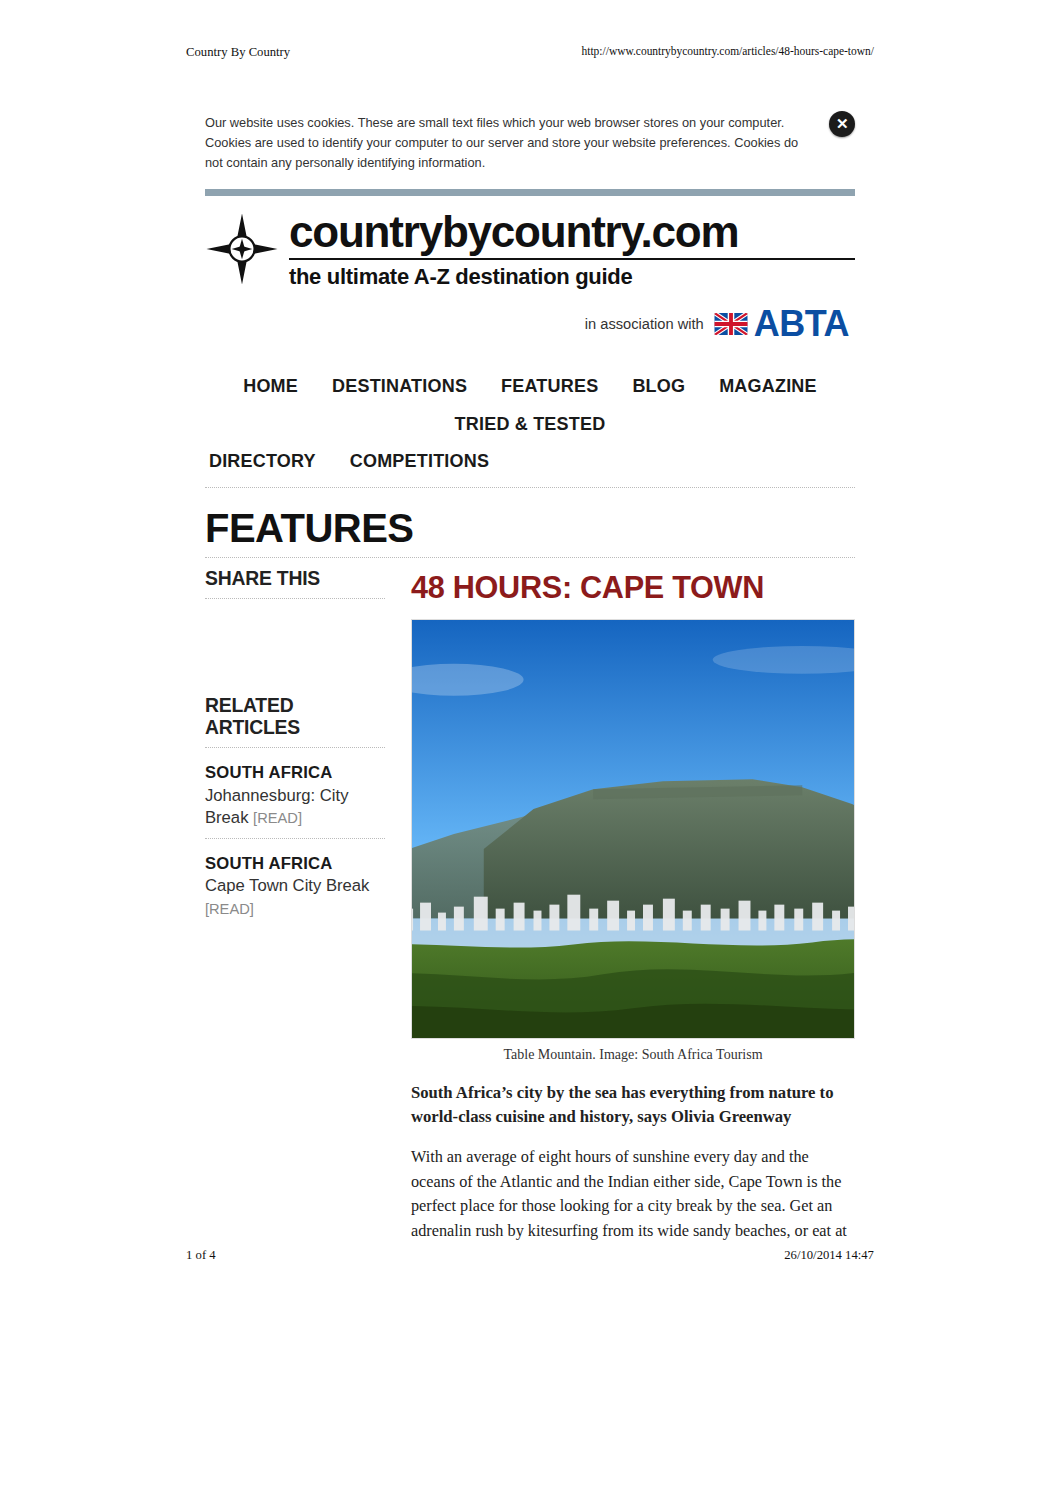Country By Country
http://www.countrybycountry.com/articles/48-hours-cape-town/
✕
Our website uses cookies. These are small text files which your web browser stores on your computer. Cookies are used to identify your computer to our server and store your website preferences. Cookies do not contain any personally identifying information.
countrybycountry.com
the ultimate A-Z destination guide
in association with ABTA
Home
Destinations
Features
Blog
Magazine
Tried & Tested
Directory
Competitions
Features
Share this
Related articles
South Africa Johannesburg: City Break [READ]
South Africa Cape Town City Break [READ]
48 Hours: Cape Town
Table Mountain. Image: South Africa Tourism
South Africa’s city by the sea has everything from nature to world-class cuisine and history, says Olivia Greenway
With an average of eight hours of sunshine every day and the oceans of the Atlantic and the Indian either side, Cape Town is the perfect place for those looking for a city break by the sea. Get an adrenalin rush by kitesurfing from its wide sandy beaches, or eat at
1 of 4
26/10/2014 14:47